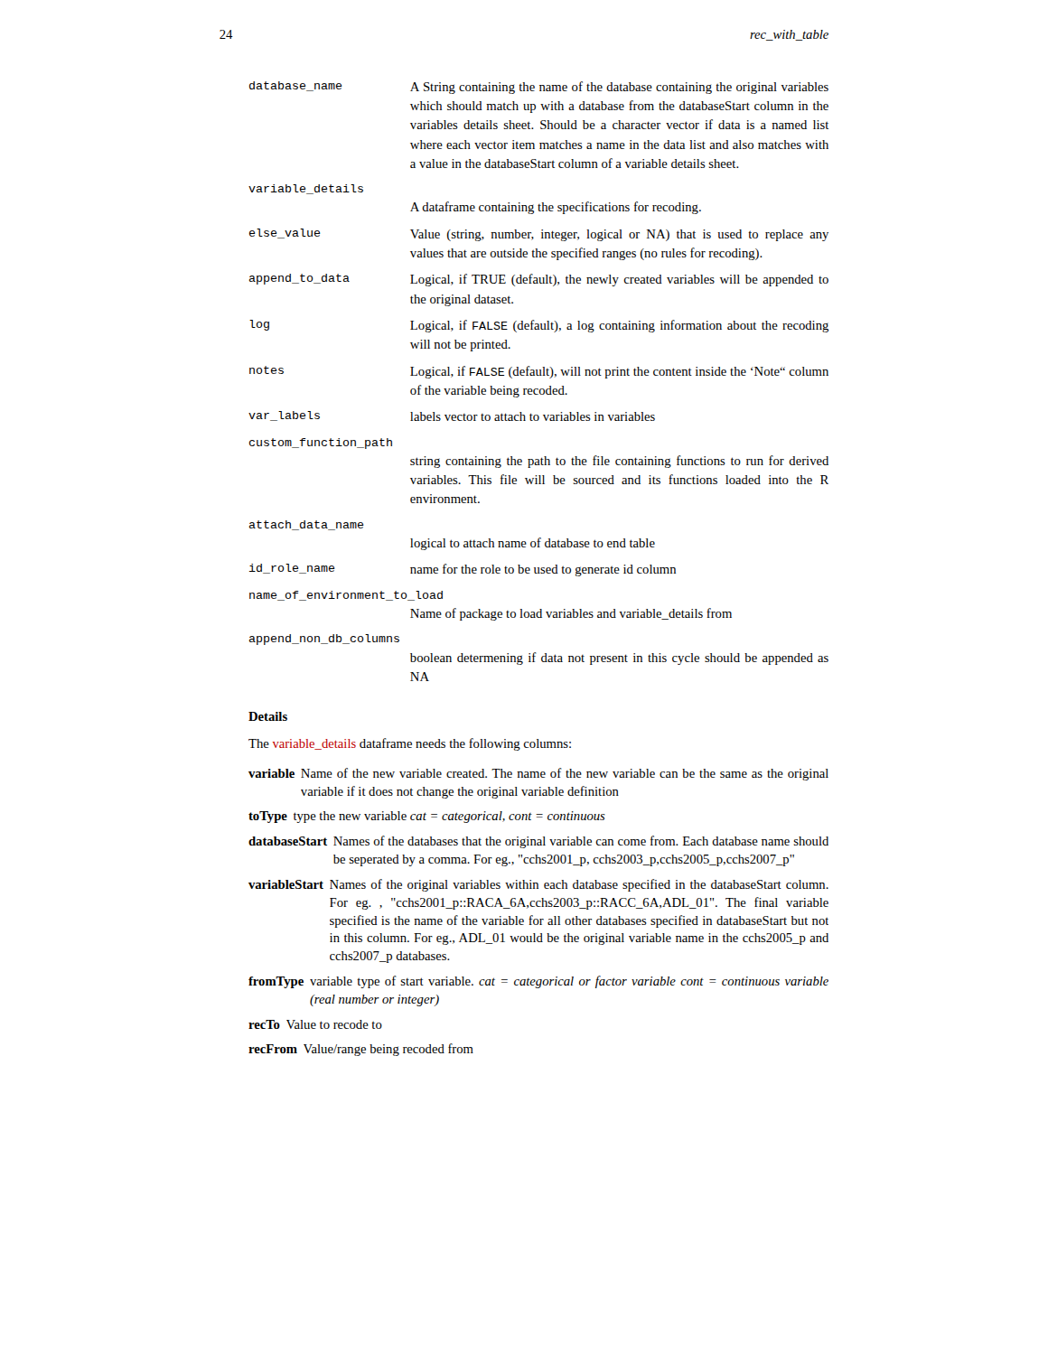24 rec_with_table
database_name
A String containing the name of the database containing the original variables which should match up with a database from the databaseStart column in the variables details sheet. Should be a character vector if data is a named list where each vector item matches a name in the data list and also matches with a value in the databaseStart column of a variable details sheet.
variable_details
A dataframe containing the specifications for recoding.
else_value
Value (string, number, integer, logical or NA) that is used to replace any values that are outside the specified ranges (no rules for recoding).
append_to_data
Logical, if TRUE (default), the newly created variables will be appended to the original dataset.
log
Logical, if FALSE (default), a log containing information about the recoding will not be printed.
notes
Logical, if FALSE (default), will not print the content inside the ‘Note“ column of the variable being recoded.
var_labels
labels vector to attach to variables in variables
custom_function_path
string containing the path to the file containing functions to run for derived variables. This file will be sourced and its functions loaded into the R environment.
attach_data_name
logical to attach name of database to end table
id_role_name
name for the role to be used to generate id column
name_of_environment_to_load
Name of package to load variables and variable_details from
append_non_db_columns
boolean determening if data not present in this cycle should be appended as NA
Details
The variable_details dataframe needs the following columns:
variable
Name of the new variable created. The name of the new variable can be the same as the original variable if it does not change the original variable definition
toType
type the new variable cat = categorical, cont = continuous
databaseStart
Names of the databases that the original variable can come from. Each database name should be seperated by a comma. For eg., "cchs2001_p, cchs2003_p,cchs2005_p,cchs2007_p"
variableStart
Names of the original variables within each database specified in the databaseStart column. For eg. , "cchs2001_p::RACA_6A,cchs2003_p::RACC_6A,ADL_01". The final variable specified is the name of the variable for all other databases specified in databaseStart but not in this column. For eg., ADL_01 would be the original variable name in the cchs2005_p and cchs2007_p databases.
fromType
variable type of start variable. cat = categorical or factor variable cont = continuous variable (real number or integer)
recTo
Value to recode to
recFrom
Value/range being recoded from